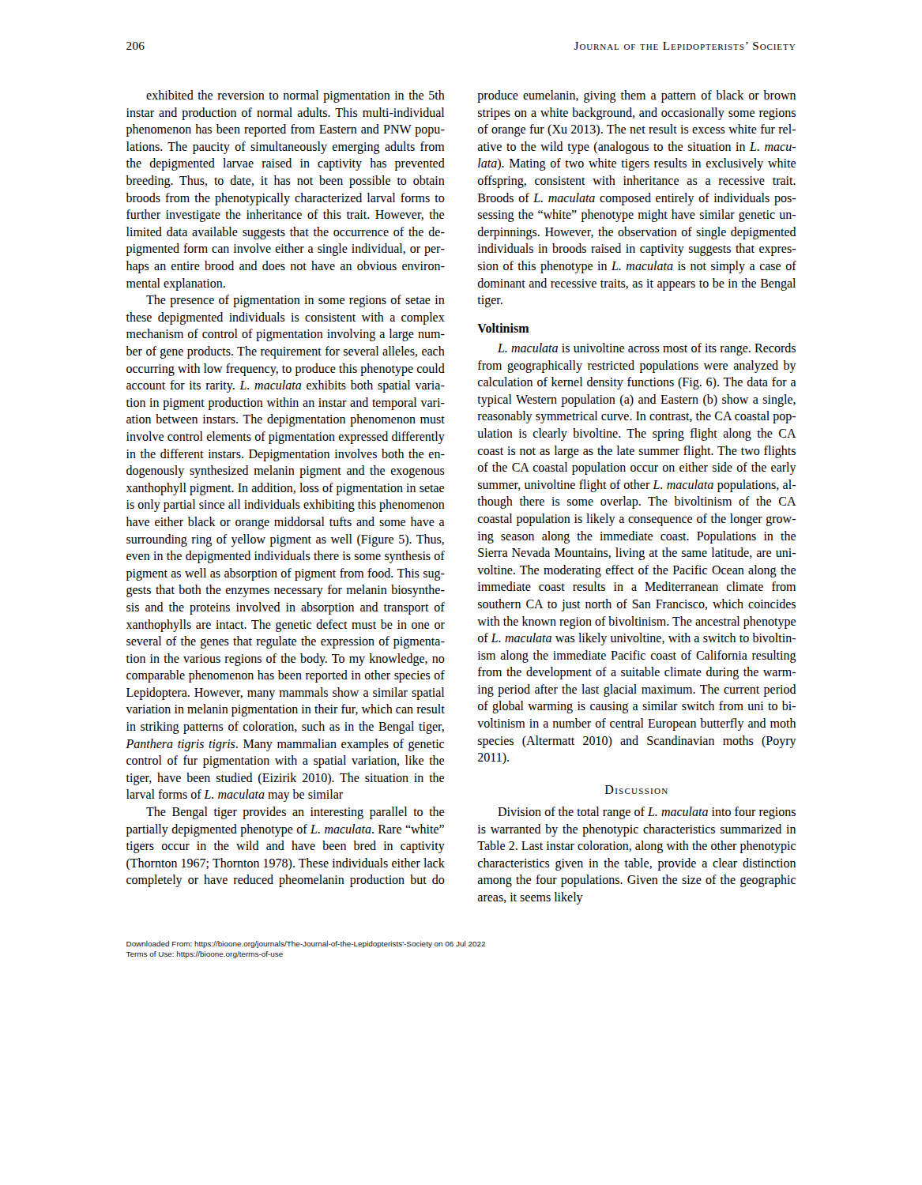206 Journal of the Lepidopterists’ Society
exhibited the reversion to normal pigmentation in the 5th instar and production of normal adults. This multi-individual phenomenon has been reported from Eastern and PNW populations. The paucity of simultaneously emerging adults from the depigmented larvae raised in captivity has prevented breeding. Thus, to date, it has not been possible to obtain broods from the phenotypically characterized larval forms to further investigate the inheritance of this trait. However, the limited data available suggests that the occurrence of the depigmented form can involve either a single individual, or perhaps an entire brood and does not have an obvious environmental explanation.
The presence of pigmentation in some regions of setae in these depigmented individuals is consistent with a complex mechanism of control of pigmentation involving a large number of gene products. The requirement for several alleles, each occurring with low frequency, to produce this phenotype could account for its rarity. L. maculata exhibits both spatial variation in pigment production within an instar and temporal variation between instars. The depigmentation phenomenon must involve control elements of pigmentation expressed differently in the different instars. Depigmentation involves both the endogenously synthesized melanin pigment and the exogenous xanthophyll pigment. In addition, loss of pigmentation in setae is only partial since all individuals exhibiting this phenomenon have either black or orange middorsal tufts and some have a surrounding ring of yellow pigment as well (Figure 5). Thus, even in the depigmented individuals there is some synthesis of pigment as well as absorption of pigment from food. This suggests that both the enzymes necessary for melanin biosynthesis and the proteins involved in absorption and transport of xanthophylls are intact. The genetic defect must be in one or several of the genes that regulate the expression of pigmentation in the various regions of the body. To my knowledge, no comparable phenomenon has been reported in other species of Lepidoptera. However, many mammals show a similar spatial variation in melanin pigmentation in their fur, which can result in striking patterns of coloration, such as in the Bengal tiger, Panthera tigris tigris. Many mammalian examples of genetic control of fur pigmentation with a spatial variation, like the tiger, have been studied (Eizirik 2010). The situation in the larval forms of L. maculata may be similar
The Bengal tiger provides an interesting parallel to the partially depigmented phenotype of L. maculata. Rare “white” tigers occur in the wild and have been bred in captivity (Thornton 1967; Thornton 1978). These individuals either lack completely or have reduced pheomelanin production but do produce eumelanin, giving them a pattern of black or brown stripes on a white background, and occasionally some regions of orange fur (Xu 2013). The net result is excess white fur relative to the wild type (analogous to the situation in L. maculata). Mating of two white tigers results in exclusively white offspring, consistent with inheritance as a recessive trait. Broods of L. maculata composed entirely of individuals possessing the “white” phenotype might have similar genetic underpinnings. However, the observation of single depigmented individuals in broods raised in captivity suggests that expression of this phenotype in L. maculata is not simply a case of dominant and recessive traits, as it appears to be in the Bengal tiger.
Voltinism
L. maculata is univoltine across most of its range. Records from geographically restricted populations were analyzed by calculation of kernel density functions (Fig. 6). The data for a typical Western population (a) and Eastern (b) show a single, reasonably symmetrical curve. In contrast, the CA coastal population is clearly bivoltine. The spring flight along the CA coast is not as large as the late summer flight. The two flights of the CA coastal population occur on either side of the early summer, univoltine flight of other L. maculata populations, although there is some overlap. The bivoltinism of the CA coastal population is likely a consequence of the longer growing season along the immediate coast. Populations in the Sierra Nevada Mountains, living at the same latitude, are univoltine. The moderating effect of the Pacific Ocean along the immediate coast results in a Mediterranean climate from southern CA to just north of San Francisco, which coincides with the known region of bivoltinism. The ancestral phenotype of L. maculata was likely univoltine, with a switch to bivoltinism along the immediate Pacific coast of California resulting from the development of a suitable climate during the warming period after the last glacial maximum. The current period of global warming is causing a similar switch from uni to bivoltinism in a number of central European butterfly and moth species (Altermatt 2010) and Scandinavian moths (Poyry 2011).
Discussion
Division of the total range of L. maculata into four regions is warranted by the phenotypic characteristics summarized in Table 2. Last instar coloration, along with the other phenotypic characteristics given in the table, provide a clear distinction among the four populations. Given the size of the geographic areas, it seems likely
Downloaded From: https://bioone.org/journals/The-Journal-of-the-Lepidopterists'-Society on 06 Jul 2022
Terms of Use: https://bioone.org/terms-of-use